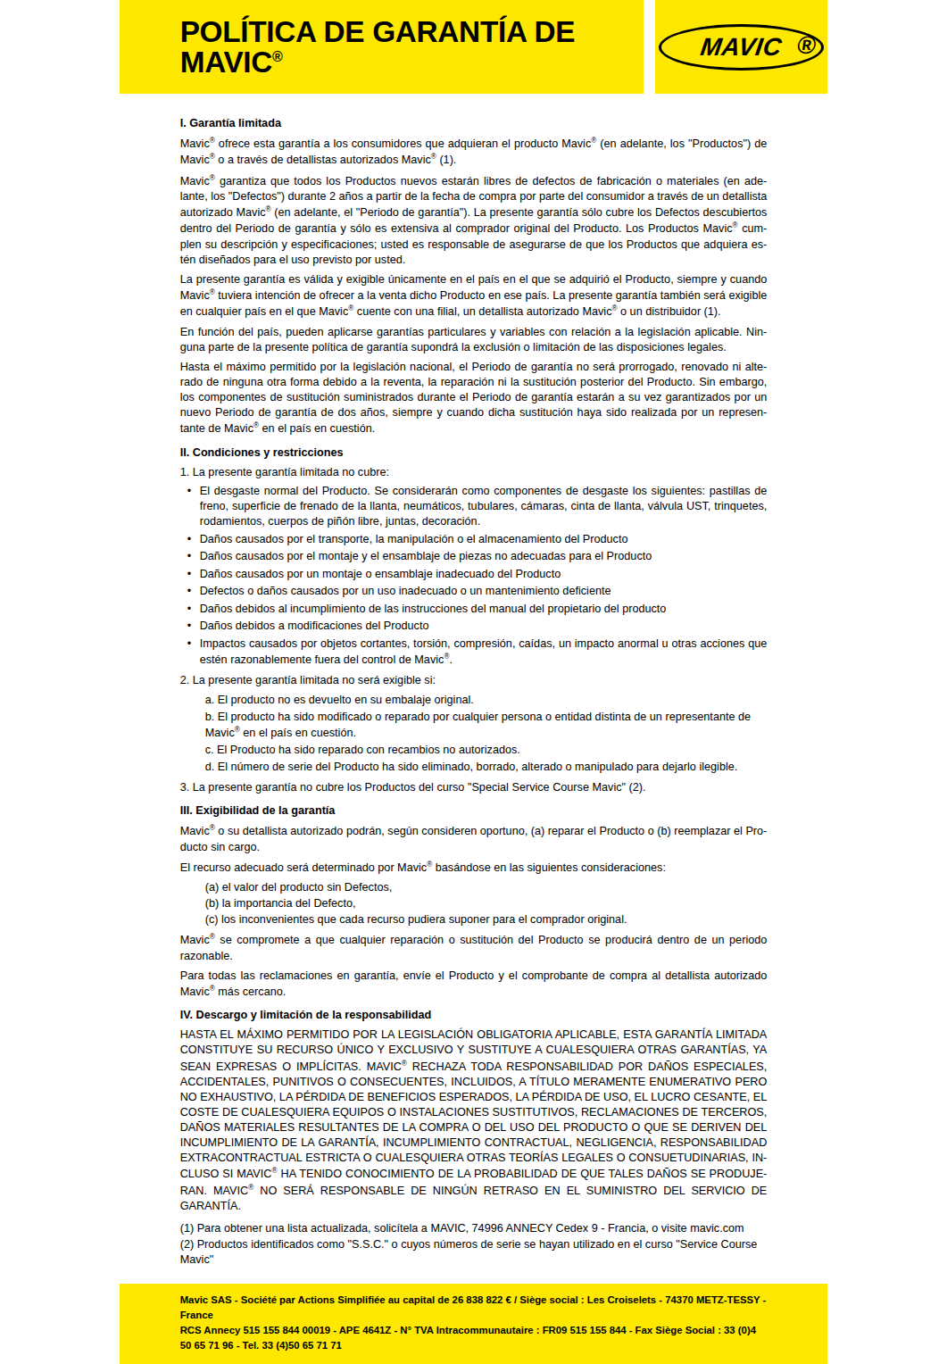POLÍTICA DE GARANTÍA DE MAVIC®
MAVIC ®
I. Garantía limitada
Mavic® ofrece esta garantía a los consumidores que adquieran el producto Mavic® (en adelante, los "Productos") de Mavic® o a través de detallistas autorizados Mavic® (1).
Mavic® garantiza que todos los Productos nuevos estarán libres de defectos de fabricación o materiales (en adelante, los "Defectos") durante 2 años a partir de la fecha de compra por parte del consumidor a través de un detallista autorizado Mavic® (en adelante, el "Periodo de garantía"). La presente garantía sólo cubre los Defectos descubiertos dentro del Periodo de garantía y sólo es extensiva al comprador original del Producto. Los Productos Mavic® cumplen su descripción y especificaciones; usted es responsable de asegurarse de que los Productos que adquiera estén diseñados para el uso previsto por usted.
La presente garantía es válida y exigible únicamente en el país en el que se adquirió el Producto, siempre y cuando Mavic® tuviera intención de ofrecer a la venta dicho Producto en ese país. La presente garantía también será exigible en cualquier país en el que Mavic® cuente con una filial, un detallista autorizado Mavic® o un distribuidor (1).
En función del país, pueden aplicarse garantías particulares y variables con relación a la legislación aplicable. Ninguna parte de la presente política de garantía supondrá la exclusión o limitación de las disposiciones legales.
Hasta el máximo permitido por la legislación nacional, el Periodo de garantía no será prorrogado, renovado ni alterado de ninguna otra forma debido a la reventa, la reparación ni la sustitución posterior del Producto. Sin embargo, los componentes de sustitución suministrados durante el Periodo de garantía estarán a su vez garantizados por un nuevo Periodo de garantía de dos años, siempre y cuando dicha sustitución haya sido realizada por un representante de Mavic® en el país en cuestión.
II. Condiciones y restricciones
1. La presente garantía limitada no cubre:
El desgaste normal del Producto. Se considerarán como componentes de desgaste los siguientes: pastillas de freno, superficie de frenado de la llanta, neumáticos, tubulares, cámaras, cinta de llanta, válvula UST, trinquetes, rodamientos, cuerpos de piñón libre, juntas, decoración.
Daños causados por el transporte, la manipulación o el almacenamiento del Producto
Daños causados por el montaje y el ensamblaje de piezas no adecuadas para el Producto
Daños causados por un montaje o ensamblaje inadecuado del Producto
Defectos o daños causados por un uso inadecuado o un mantenimiento deficiente
Daños debidos al incumplimiento de las instrucciones del manual del propietario del producto
Daños debidos a modificaciones del Producto
Impactos causados por objetos cortantes, torsión, compresión, caídas, un impacto anormal u otras acciones que estén razonablemente fuera del control de Mavic®.
2. La presente garantía limitada no será exigible si:
a. El producto no es devuelto en su embalaje original.
b. El producto ha sido modificado o reparado por cualquier persona o entidad distinta de un representante de Mavic® en el país en cuestión.
c. El Producto ha sido reparado con recambios no autorizados.
d. El número de serie del Producto ha sido eliminado, borrado, alterado o manipulado para dejarlo ilegible.
3. La presente garantía no cubre los Productos del curso "Special Service Course Mavic" (2).
III. Exigibilidad de la garantía
Mavic® o su detallista autorizado podrán, según consideren oportuno, (a) reparar el Producto o (b) reemplazar el Producto sin cargo.
El recurso adecuado será determinado por Mavic® basándose en las siguientes consideraciones:
(a) el valor del producto sin Defectos,
(b) la importancia del Defecto,
(c) los inconvenientes que cada recurso pudiera suponer para el comprador original.
Mavic® se compromete a que cualquier reparación o sustitución del Producto se producirá dentro de un periodo razonable.
Para todas las reclamaciones en garantía, envíe el Producto y el comprobante de compra al detallista autorizado Mavic® más cercano.
IV. Descargo y limitación de la responsabilidad
HASTA EL MÁXIMO PERMITIDO POR LA LEGISLACIÓN OBLIGATORIA APLICABLE, ESTA GARANTÍA LIMITADA CONSTITUYE SU RECURSO ÚNICO Y EXCLUSIVO Y SUSTITUYE A CUALESQUIERA OTRAS GARANTÍAS, YA SEAN EXPRESAS O IMPLÍCITAS. MAVIC® RECHAZA TODA RESPONSABILIDAD POR DAÑOS ESPECIALES, ACCIDENTALES, PUNITIVOS O CONSECUENTES, INCLUIDOS, A TÍTULO MERAMENTE ENUMERATIVO PERO NO EXHAUSTIVO, LA PÉRDIDA DE BENEFICIOS ESPERADOS, LA PÉRDIDA DE USO, EL LUCRO CESANTE, EL COSTE DE CUALESQUIERA EQUIPOS O INSTALACIONES SUSTITUTIVOS, RECLAMACIONES DE TERCEROS, DAÑOS MATERIALES RESULTANTES DE LA COMPRA O DEL USO DEL PRODUCTO O QUE SE DERIVEN DEL INCUMPLIMIENTO DE LA GARANTÍA, INCUMPLIMIENTO CONTRACTUAL, NEGLIGENCIA, RESPONSABILIDAD EXTRACONTRACTUAL ESTRICTA O CUALESQUIERA OTRAS TEORÍAS LEGALES O CONSUETUDINARIAS, INCLUSO SI MAVIC® HA TENIDO CONOCIMIENTO DE LA PROBABILIDAD DE QUE TALES DAÑOS SE PRODUJERAN. MAVIC® NO SERÁ RESPONSABLE DE NINGÚN RETRASO EN EL SUMINISTRO DEL SERVICIO DE GARANTÍA.
(1) Para obtener una lista actualizada, solicítela a MAVIC, 74996 ANNECY Cedex 9 - Francia, o visite mavic.com
(2) Productos identificados como "S.S.C." o cuyos números de serie se hayan utilizado en el curso "Service Course Mavic"
Mavic SAS - Société par Actions Simplifiée au capital de 26 838 822 € / Siège social : Les Croiselets - 74370 METZ-TESSY - France
RCS Annecy 515 155 844 00019 - APE 4641Z - N° TVA Intracommunautaire : FR09 515 155 844 - Fax Siège Social : 33 (0)4 50 65 71 96 - Tel. 33 (4)50 65 71 71